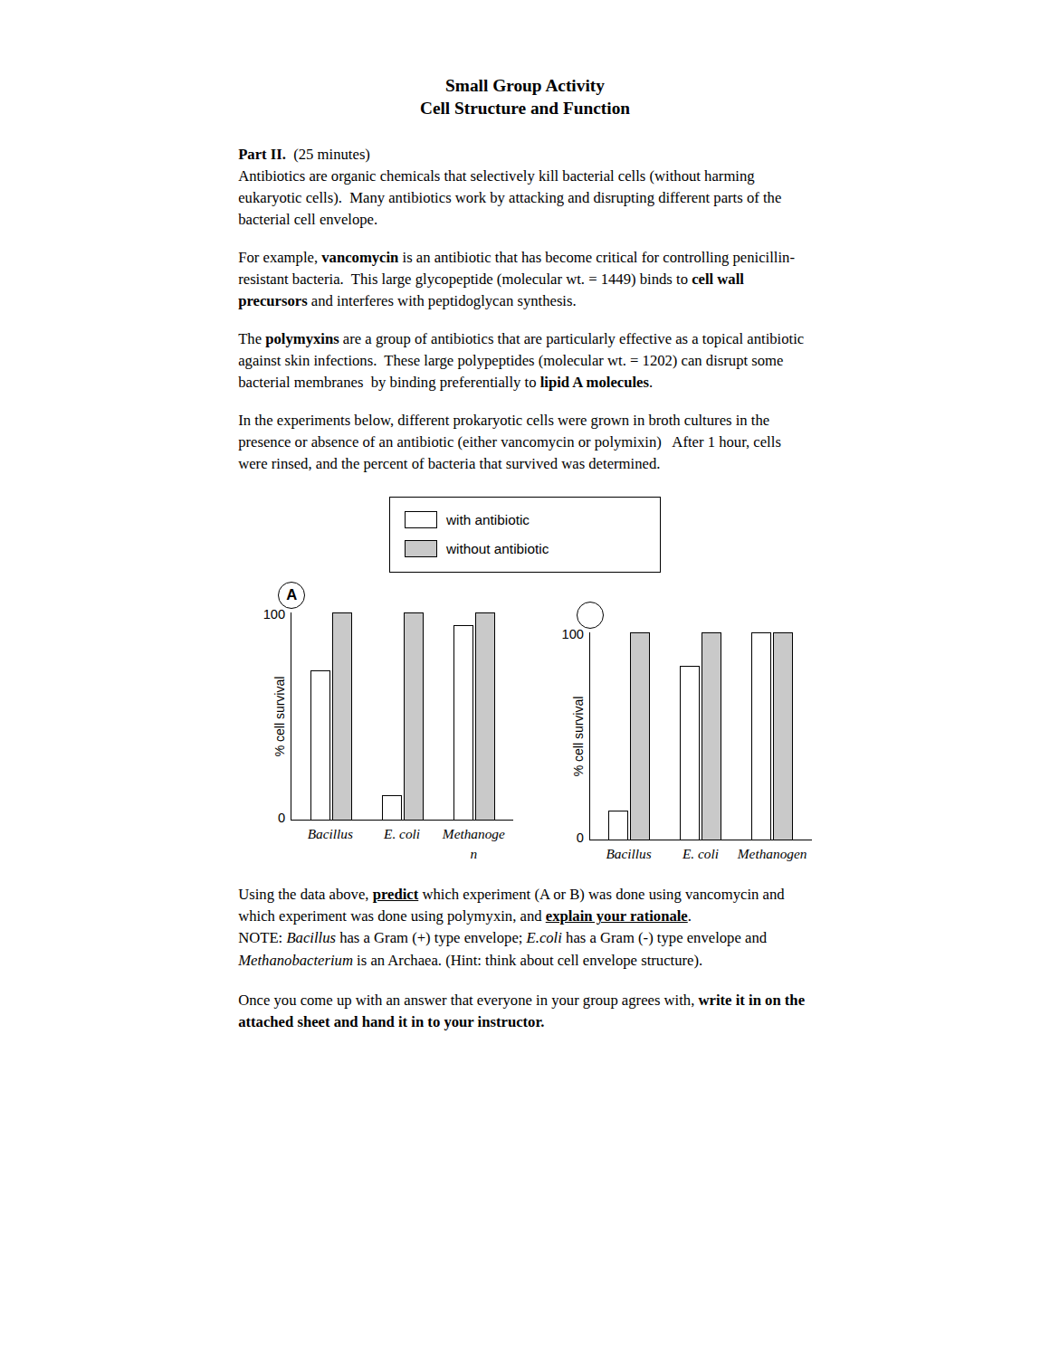Small Group ActivityCell Structure and Function
Part II. (25 minutes)
Antibiotics are organic chemicals that selectively kill bacterial cells (without harming eukaryotic cells). Many antibiotics work by attacking and disrupting different parts of the bacterial cell envelope.
For example, vancomycin is an antibiotic that has become critical for controlling penicillin-resistant bacteria. This large glycopeptide (molecular wt. = 1449) binds to cell wall precursors and interferes with peptidoglycan synthesis.
The polymyxins are a group of antibiotics that are particularly effective as a topical antibiotic against skin infections. These large polypeptides (molecular wt. = 1202) can disrupt some bacterial membranes by binding preferentially to lipid A molecules.
In the experiments below, different prokaryotic cells were grown in broth cultures in the presence or absence of an antibiotic (either vancomycin or polymixin) After 1 hour, cells were rinsed, and the percent of bacteria that survived was determined.
with antibiotic
without antibiotic
A
100 0 % cell survival
Bacillus E. coli Methanoge n
B
100 0 % cell survival
Bacillus E. coli Methanogen
Using the data above, predict which experiment (A or B) was done using vancomycin and which experiment was done using polymyxin, and explain your rationale.
NOTE: Bacillus has a Gram (+) type envelope; E.coli has a Gram (-) type envelope and Methanobacterium is an Archaea. (Hint: think about cell envelope structure).
Once you come up with an answer that everyone in your group agrees with, write it in on the attached sheet and hand it in to your instructor.